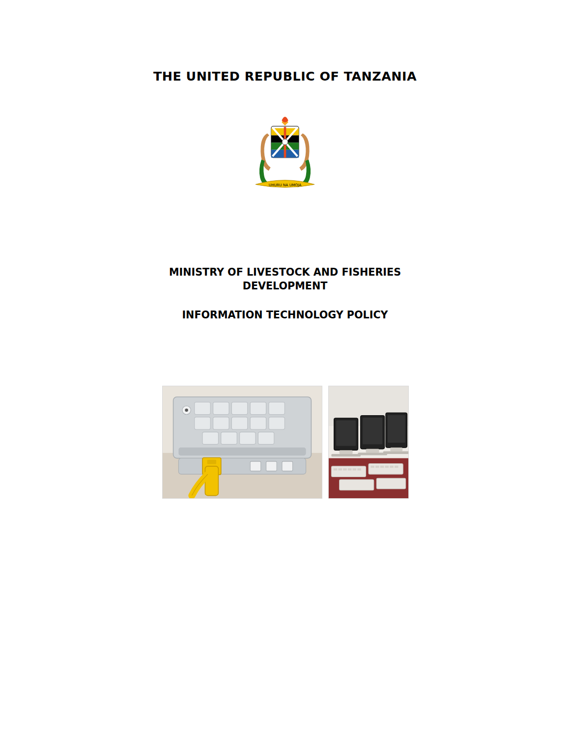THE UNITED REPUBLIC OF TANZANIA
MINISTRY OF LIVESTOCK AND FISHERIES DEVELOPMENT
INFORMATION TECHNOLOGY POLICY